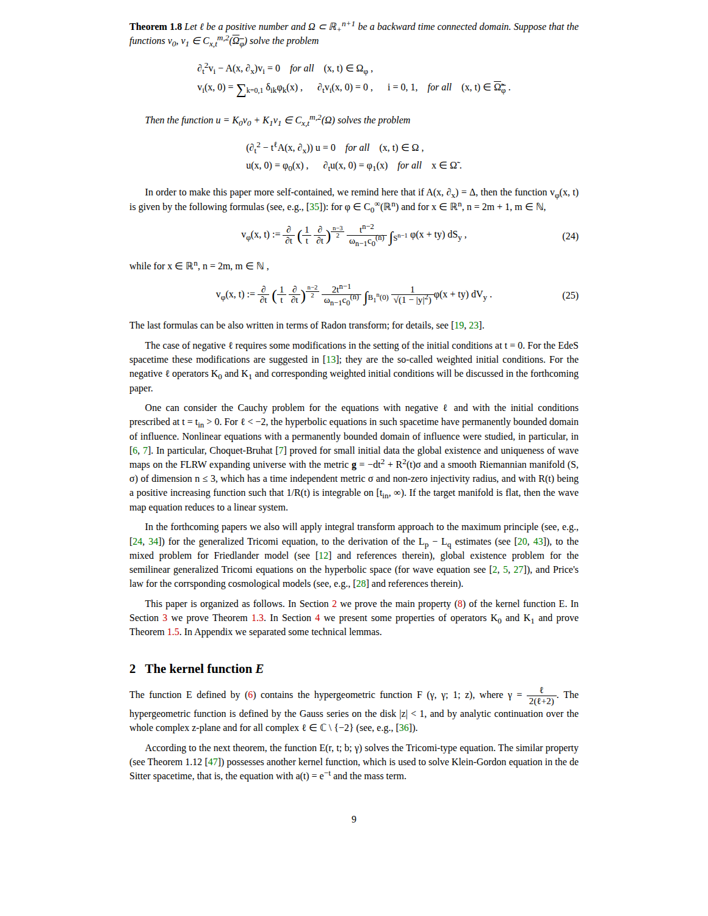Theorem 1.8 Let ℓ be a positive number and Ω ⊂ ℝ+n+1 be a backward time connected domain. Suppose that the functions v0, v1 ∈ Cx,tm,2(Ωφ) solve the problem
∂t2vi − A(x, ∂x)vi = 0 for all (x, t) ∈ Ωφ , vi(x, 0) = ∑k=0,1 δikφk(x) , ∂tvi(x, 0) = 0 , i = 0, 1, for all (x, t) ∈ Ω̃φ .
Then the function u = K0v0 + K1v1 ∈ Cx,tm,2(Ω) solves the problem
(∂t2 − tℓA(x, ∂x)) u = 0 for all (x, t) ∈ Ω , u(x, 0) = φ0(x) , ∂tu(x, 0) = φ1(x) for all x ∈ Ω̃ .
In order to make this paper more self-contained, we remind here that if A(x, ∂x) = Δ, then the function vφ(x, t) is given by the following formulas (see, e.g., [35]): for φ ∈ C0∞(ℝn) and for x ∈ ℝn, n = 2m + 1, m ∈ ℕ,
vφ(x, t) := ∂∂t (1 t ∂∂t)n−32 tn−2 ωn−1c0(n) ∫Sn−1 φ(x + ty) dSy , (24)
while for x ∈ ℝn, n = 2m, m ∈ ℕ ,
vφ(x, t) := ∂∂t (1 t ∂∂t)n−22 2tn−1 ωn−1c0(n) ∫B1n(0) 1√(1 − |y|2) φ(x + ty) dVy . (25)
The last formulas can be also written in terms of Radon transform; for details, see [19, 23].
The case of negative ℓ requires some modifications in the setting of the initial conditions at t = 0. For the EdeS spacetime these modifications are suggested in [13]; they are the so-called weighted initial conditions. For the negative ℓ operators K0 and K1 and corresponding weighted initial conditions will be discussed in the forthcoming paper.
One can consider the Cauchy problem for the equations with negative ℓ and with the initial conditions prescribed at t = tin > 0. For ℓ < −2, the hyperbolic equations in such spacetime have permanently bounded domain of influence. Nonlinear equations with a permanently bounded domain of influence were studied, in particular, in [6, 7]. In particular, Choquet-Bruhat [7] proved for small initial data the global existence and uniqueness of wave maps on the FLRW expanding universe with the metric g = −dt2 + R2(t)σ and a smooth Riemannian manifold (S, σ) of dimension n ≤ 3, which has a time independent metric σ and non-zero injectivity radius, and with R(t) being a positive increasing function such that 1/R(t) is integrable on [tin, ∞). If the target manifold is flat, then the wave map equation reduces to a linear system.
In the forthcoming papers we also will apply integral transform approach to the maximum principle (see, e.g., [24, 34]) for the generalized Tricomi equation, to the derivation of the Lp − Lq estimates (see [20, 43]), to the mixed problem for Friedlander model (see [12] and references therein), global existence problem for the semilinear generalized Tricomi equations on the hyperbolic space (for wave equation see [2, 5, 27]), and Price's law for the corrsponding cosmological models (see, e.g., [28] and references therein).
This paper is organized as follows. In Section 2 we prove the main property (8) of the kernel function E. In Section 3 we prove Theorem 1.3. In Section 4 we present some properties of operators K0 and K1 and prove Theorem 1.5. In Appendix we separated some technical lemmas.
2 The kernel function E
The function E defined by (6) contains the hypergeometric function F (γ, γ; 1; z), where γ = ℓ 2(ℓ+2). The hypergeometric function is defined by the Gauss series on the disk |z| < 1, and by analytic continuation over the whole complex z-plane and for all complex ℓ ∈ ℂ \ {−2} (see, e.g., [36]).
According to the next theorem, the function E(r, t; b; γ) solves the Tricomi-type equation. The similar property (see Theorem 1.12 [47]) possesses another kernel function, which is used to solve Klein-Gordon equation in the de Sitter spacetime, that is, the equation with a(t) = e−t and the mass term.
9